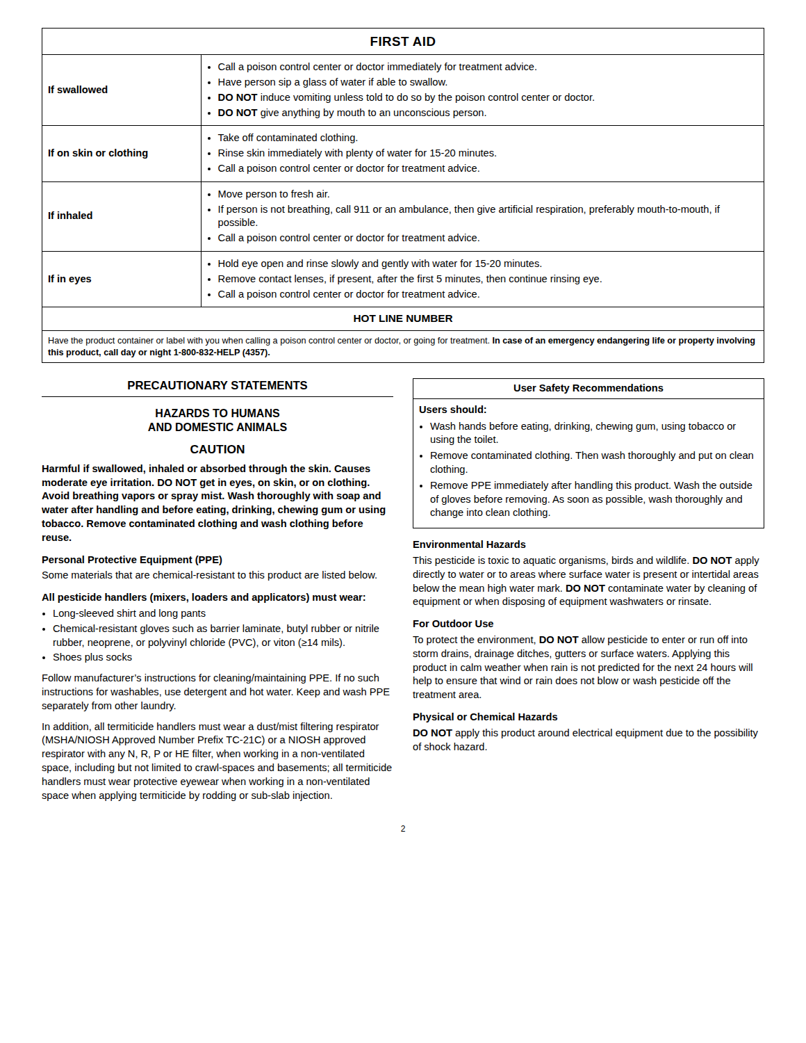| FIRST AID |
| --- |
| If swallowed | Call a poison control center or doctor immediately for treatment advice. Have person sip a glass of water if able to swallow. DO NOT induce vomiting unless told to do so by the poison control center or doctor. DO NOT give anything by mouth to an unconscious person. |
| If on skin or clothing | Take off contaminated clothing. Rinse skin immediately with plenty of water for 15-20 minutes. Call a poison control center or doctor for treatment advice. |
| If inhaled | Move person to fresh air. If person is not breathing, call 911 or an ambulance, then give artificial respiration, preferably mouth-to-mouth, if possible. Call a poison control center or doctor for treatment advice. |
| If in eyes | Hold eye open and rinse slowly and gently with water for 15-20 minutes. Remove contact lenses, if present, after the first 5 minutes, then continue rinsing eye. Call a poison control center or doctor for treatment advice. |
| HOT LINE NUMBER |
| Have the product container or label with you when calling a poison control center or doctor, or going for treatment. In case of an emergency endangering life or property involving this product, call day or night 1-800-832-HELP (4357). |
PRECAUTIONARY STATEMENTS
HAZARDS TO HUMANS
AND DOMESTIC ANIMALS
CAUTION
Harmful if swallowed, inhaled or absorbed through the skin. Causes moderate eye irritation. DO NOT get in eyes, on skin, or on clothing. Avoid breathing vapors or spray mist. Wash thoroughly with soap and water after handling and before eating, drinking, chewing gum or using tobacco. Remove contaminated clothing and wash clothing before reuse.
Personal Protective Equipment (PPE)
Some materials that are chemical-resistant to this product are listed below.
All pesticide handlers (mixers, loaders and applicators) must wear:
Long-sleeved shirt and long pants
Chemical-resistant gloves such as barrier laminate, butyl rubber or nitrile rubber, neoprene, or polyvinyl chloride (PVC), or viton (≥14 mils).
Shoes plus socks
Follow manufacturer’s instructions for cleaning/maintaining PPE. If no such instructions for washables, use detergent and hot water. Keep and wash PPE separately from other laundry.
In addition, all termiticide handlers must wear a dust/mist filtering respirator (MSHA/NIOSH Approved Number Prefix TC-21C) or a NIOSH approved respirator with any N, R, P or HE filter, when working in a non-ventilated space, including but not limited to crawl-spaces and basements; all termiticide handlers must wear protective eyewear when working in a non-ventilated space when applying termiticide by rodding or sub-slab injection.
User Safety Recommendations
Users should:
Wash hands before eating, drinking, chewing gum, using tobacco or using the toilet.
Remove contaminated clothing. Then wash thoroughly and put on clean clothing.
Remove PPE immediately after handling this product. Wash the outside of gloves before removing. As soon as possible, wash thoroughly and change into clean clothing.
Environmental Hazards
This pesticide is toxic to aquatic organisms, birds and wildlife. DO NOT apply directly to water or to areas where surface water is present or intertidal areas below the mean high water mark. DO NOT contaminate water by cleaning of equipment or when disposing of equipment washwaters or rinsate.
For Outdoor Use
To protect the environment, DO NOT allow pesticide to enter or run off into storm drains, drainage ditches, gutters or surface waters. Applying this product in calm weather when rain is not predicted for the next 24 hours will help to ensure that wind or rain does not blow or wash pesticide off the treatment area.
Physical or Chemical Hazards
DO NOT apply this product around electrical equipment due to the possibility of shock hazard.
2